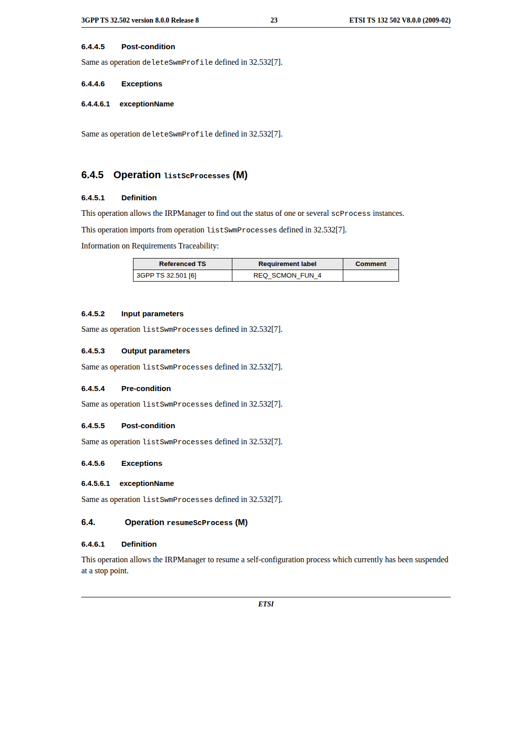3GPP TS 32.502 version 8.0.0 Release 8 23 ETSI TS 132 502 V8.0.0 (2009-02)
6.4.4.5 Post-condition
Same as operation deleteSwmProfile defined in 32.532[7].
6.4.4.6 Exceptions
6.4.4.6.1exceptionName
Same as operation deleteSwmProfile defined in 32.532[7].
6.4.5 Operation listScProcesses (M)
6.4.5.1 Definition
This operation allows the IRPManager to find out the status of one or several scProcess instances.
This operation imports from operation listSwmProcesses defined in 32.532[7].
Information on Requirements Traceability:
| Referenced TS | Requirement label | Comment |
| --- | --- | --- |
| 3GPP TS 32.501 [6] | REQ_SCMON_FUN_4 | |
6.4.5.2 Input parameters
Same as operation listSwmProcesses defined in 32.532[7].
6.4.5.3 Output parameters
Same as operation listSwmProcesses defined in 32.532[7].
6.4.5.4 Pre-condition
Same as operation listSwmProcesses defined in 32.532[7].
6.4.5.5 Post-condition
Same as operation listSwmProcesses defined in 32.532[7].
6.4.5.6 Exceptions
6.4.5.6.1exceptionName
Same as operation listSwmProcesses defined in 32.532[7].
6.4. Operation resumeScProcess (M)
6.4.6.1 Definition
This operation allows the IRPManager to resume a self-configuration process which currently has been suspended at a stop point.
ETSI